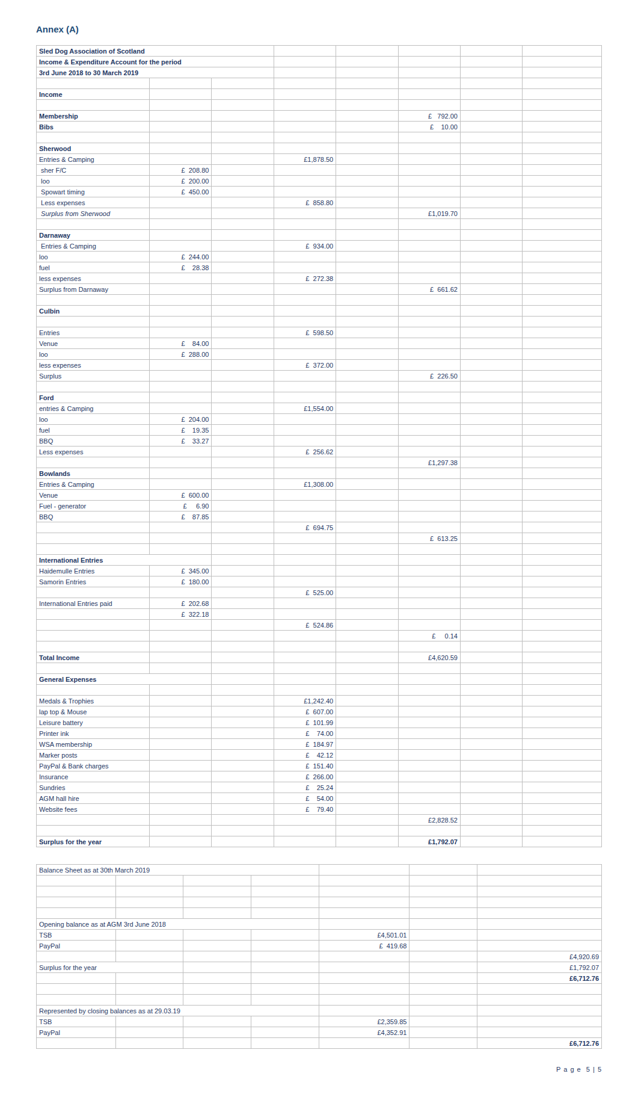Annex (A)
| Sled Dog Association of Scotland | | | | | |
| Income & Expenditure Account for the period | | | | | |
| 3rd June 2018 to 30 March 2019 | | | | | |
| Income | | | | | | | |
| Membership | | | | | £ 792.00 | | |
| Bibs | | | | | £ 10.00 | | |
| Sherwood | | | | | | | |
| Entries & Camping | | | £1,878.50 | | | | |
| sher F/C | £ 208.80 | | | | | | |
| loo | £ 200.00 | | | | | | |
| Spowart timing | £ 450.00 | | | | | | |
| Less expenses | | | £ 858.80 | | | | |
| Surplus from Sherwood | | | | | £1,019.70 | | |
| Darnaway | | | | | | | |
| Entries & Camping | | | £ 934.00 | | | | |
| loo | £ 244.00 | | | | | | |
| fuel | £ 28.38 | | | | | | |
| less expenses | | | £ 272.38 | | | | |
| Surplus from Darnaway | | | | | £ 661.62 | | |
| Culbin | | | | | | | |
| Entries | | | £ 598.50 | | | | |
| Venue | £ 84.00 | | | | | | |
| loo | £ 288.00 | | | | | | |
| less expenses | | | £ 372.00 | | | | |
| Surplus | | | | | £ 226.50 | | |
| Ford | | | | | | | |
| entries & Camping | | | £1,554.00 | | | | |
| loo | £ 204.00 | | | | | | |
| fuel | £ 19.35 | | | | | | |
| BBQ | £ 33.27 | | | | | | |
| Less expenses | | | £ 256.62 | | | | |
| | | | | | £1,297.38 | | |
| Bowlands | | | | | | | |
| Entries & Camping | | | £1,308.00 | | | | |
| Venue | £ 600.00 | | | | | | |
| Fuel - generator | £ 6.90 | | | | | | |
| BBQ | £ 87.85 | | | | | | |
| | | | £ 694.75 | | | | |
| | | | | | £ 613.25 | | |
| International Entries | | | | | | |
| Haidemulle Entries | £ 345.00 | | | | | | |
| Samorin Entries | £ 180.00 | | | | | | |
| | | | £ 525.00 | | | | |
| International Entries paid | £ 202.68 | | | | | | |
| | £ 322.18 | | | | | | |
| | | | £ 524.86 | | | | |
| | | | | | £ 0.14 | | |
| Total Income | | | | | £4,620.59 | | |
| General Expenses | | | | | | |
| Medals & Trophies | | | £1,242.40 | | | | |
| lap top & Mouse | | | £ 607.00 | | | | |
| Leisure battery | | | £ 101.99 | | | | |
| Printer ink | | | £ 74.00 | | | | |
| WSA membership | | | £ 184.97 | | | | |
| Marker posts | | | £ 42.12 | | | | |
| PayPal & Bank charges | | | £ 151.40 | | | | |
| Insurance | | | £ 266.00 | | | | |
| Sundries | | | £ 25.24 | | | | |
| AGM hall hire | | | £ 54.00 | | | | |
| Website fees | | | £ 79.40 | | | | |
| | | | | | £2,828.52 | | |
| Surplus for the year | | | | | £1,792.07 | | |
| Balance Sheet as at 30th March 2019 | | | |
| Opening balance as at AGM 3rd June 2018 | | | |
| TSB | | | | £4,501.01 | | |
| PayPal | | | | £ 419.68 | | |
| | | | | | | £4,920.69 |
| Surplus for the year | | | | | £1,792.07 |
| | | | | | | £6,712.76 |
| Represented by closing balances as at 29.03.19 | | | |
| TSB | | | | £2,359.85 | | |
| PayPal | | | | £4,352.91 | | |
| | | | | | | £6,712.76 |
P a g e 5 | 5